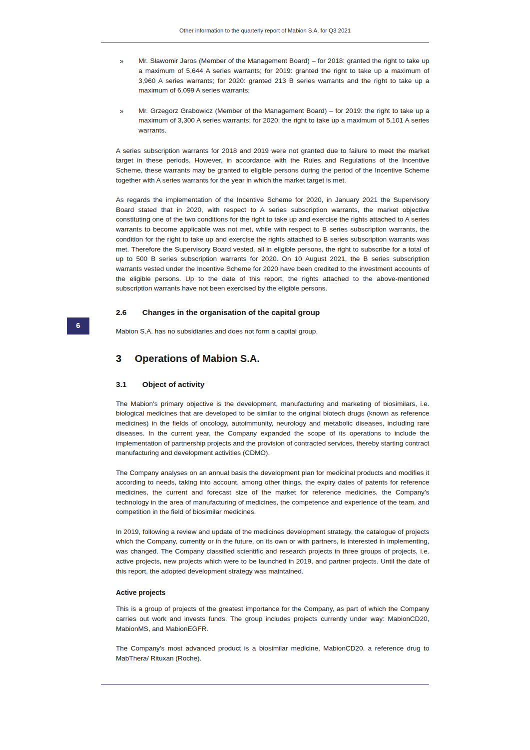6
Other information to the quarterly report of Mabion S.A. for Q3 2021
Mr. Sławomir Jaros (Member of the Management Board) – for 2018: granted the right to take up a maximum of 5,644 A series warrants; for 2019: granted the right to take up a maximum of 3,960 A series warrants; for 2020: granted 213 B series warrants and the right to take up a maximum of 6,099 A series warrants;
Mr. Grzegorz Grabowicz (Member of the Management Board) – for 2019: the right to take up a maximum of 3,300 A series warrants; for 2020: the right to take up a maximum of 5,101 A series warrants.
A series subscription warrants for 2018 and 2019 were not granted due to failure to meet the market target in these periods. However, in accordance with the Rules and Regulations of the Incentive Scheme, these warrants may be granted to eligible persons during the period of the Incentive Scheme together with A series warrants for the year in which the market target is met.
As regards the implementation of the Incentive Scheme for 2020, in January 2021 the Supervisory Board stated that in 2020, with respect to A series subscription warrants, the market objective constituting one of the two conditions for the right to take up and exercise the rights attached to A series warrants to become applicable was not met, while with respect to B series subscription warrants, the condition for the right to take up and exercise the rights attached to B series subscription warrants was met. Therefore the Supervisory Board vested, all in eligible persons, the right to subscribe for a total of up to 500 B series subscription warrants for 2020. On 10 August 2021, the B series subscription warrants vested under the Incentive Scheme for 2020 have been credited to the investment accounts of the eligible persons. Up to the date of this report, the rights attached to the above-mentioned subscription warrants have not been exercised by the eligible persons.
2.6 Changes in the organisation of the capital group
Mabion S.A. has no subsidiaries and does not form a capital group.
3 Operations of Mabion S.A.
3.1 Object of activity
The Mabion's primary objective is the development, manufacturing and marketing of biosimilars, i.e. biological medicines that are developed to be similar to the original biotech drugs (known as reference medicines) in the fields of oncology, autoimmunity, neurology and metabolic diseases, including rare diseases. In the current year, the Company expanded the scope of its operations to include the implementation of partnership projects and the provision of contracted services, thereby starting contract manufacturing and development activities (CDMO).
The Company analyses on an annual basis the development plan for medicinal products and modifies it according to needs, taking into account, among other things, the expiry dates of patents for reference medicines, the current and forecast size of the market for reference medicines, the Company's technology in the area of manufacturing of medicines, the competence and experience of the team, and competition in the field of biosimilar medicines.
In 2019, following a review and update of the medicines development strategy, the catalogue of projects which the Company, currently or in the future, on its own or with partners, is interested in implementing, was changed. The Company classified scientific and research projects in three groups of projects, i.e. active projects, new projects which were to be launched in 2019, and partner projects. Until the date of this report, the adopted development strategy was maintained.
Active projects
This is a group of projects of the greatest importance for the Company, as part of which the Company carries out work and invests funds. The group includes projects currently under way: MabionCD20, MabionMS, and MabionEGFR.
The Company's most advanced product is a biosimilar medicine, MabionCD20, a reference drug to MabThera/ Rituxan (Roche).